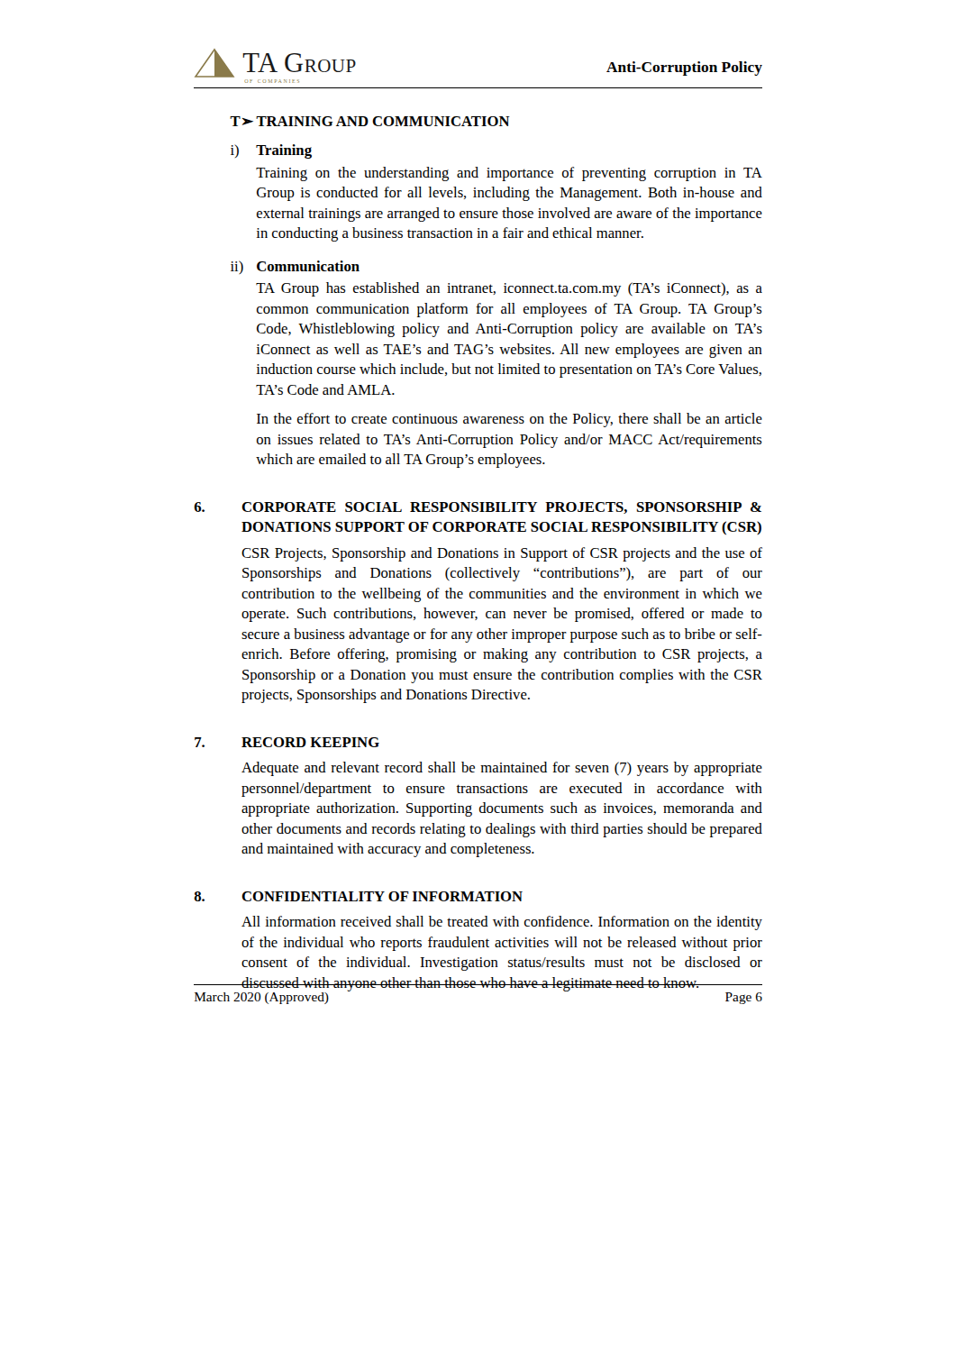TA Group
of companies
Anti-Corruption Policy
T➢ TRAINING AND COMMUNICATION
i) Training
Training on the understanding and importance of preventing corruption in TA Group is conducted for all levels, including the Management. Both in-house and external trainings are arranged to ensure those involved are aware of the importance in conducting a business transaction in a fair and ethical manner.
ii) Communication
TA Group has established an intranet, iconnect.ta.com.my (TA’s iConnect), as a common communication platform for all employees of TA Group. TA Group’s Code, Whistleblowing policy and Anti-Corruption policy are available on TA’s iConnect as well as TAE’s and TAG’s websites. All new employees are given an induction course which include, but not limited to presentation on TA’s Core Values, TA’s Code and AMLA.
In the effort to create continuous awareness on the Policy, there shall be an article on issues related to TA’s Anti-Corruption Policy and/or MACC Act/requirements which are emailed to all TA Group’s employees.
6.
CORPORATE SOCIAL RESPONSIBILITY PROJECTS, SPONSORSHIP & DONATIONS SUPPORT OF CORPORATE SOCIAL RESPONSIBILITY (CSR)
CSR Projects, Sponsorship and Donations in Support of CSR projects and the use of Sponsorships and Donations (collectively “contributions”), are part of our contribution to the wellbeing of the communities and the environment in which we operate. Such contributions, however, can never be promised, offered or made to secure a business advantage or for any other improper purpose such as to bribe or self-enrich. Before offering, promising or making any contribution to CSR projects, a Sponsorship or a Donation you must ensure the contribution complies with the CSR projects, Sponsorships and Donations Directive.
7.
RECORD KEEPING
Adequate and relevant record shall be maintained for seven (7) years by appropriate personnel/department to ensure transactions are executed in accordance with appropriate authorization. Supporting documents such as invoices, memoranda and other documents and records relating to dealings with third parties should be prepared and maintained with accuracy and completeness.
8.
CONFIDENTIALITY OF INFORMATION
All information received shall be treated with confidence. Information on the identity of the individual who reports fraudulent activities will not be released without prior consent of the individual. Investigation status/results must not be disclosed or discussed with anyone other than those who have a legitimate need to know.
March 2020 (Approved)
Page 6